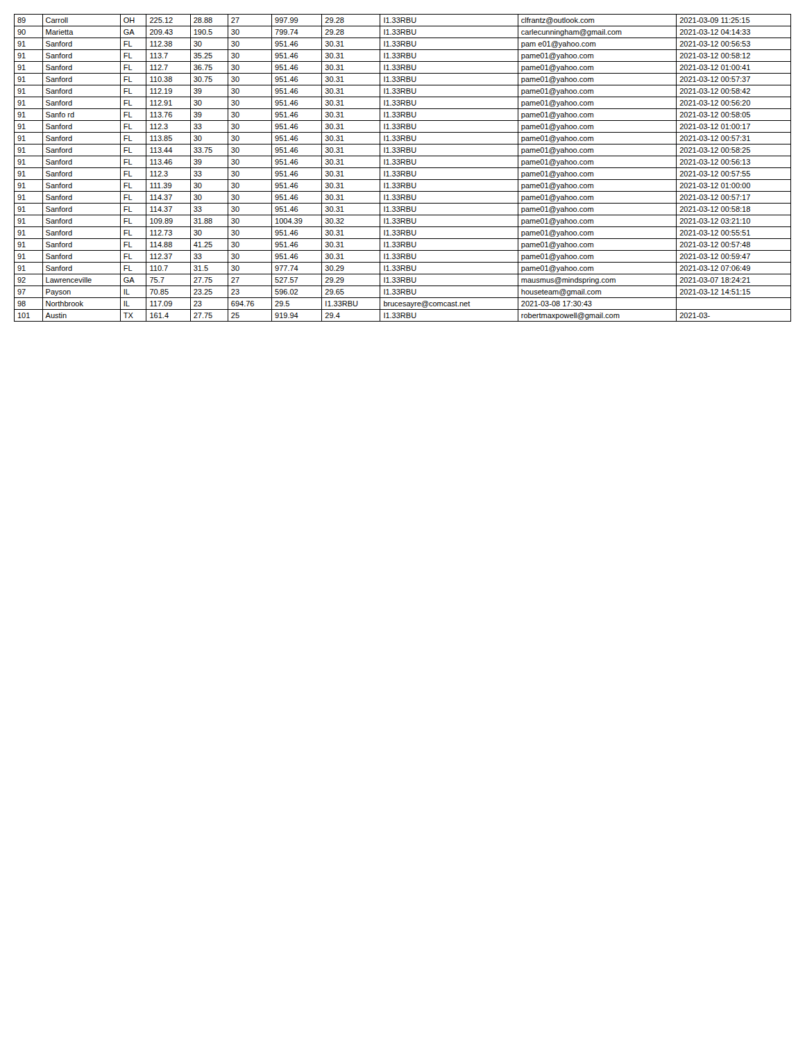| 89 | Carroll | OH | 225.12 | 28.88 | 27 | 997.99 | 29.28 | I1.33RBU | clfrantz@outlook.com | 2021-03-09 11:25:15 |
| 90 | Marietta | GA | 209.43 | 190.5 | 30 | 799.74 | 29.28 | I1.33RBU | carlecunningham@gmail.com | 2021-03-12 04:14:33 |
| 91 | Sanford | FL | 112.38 | 30 | 30 | 951.46 | 30.31 | I1.33RBU | pam e01@yahoo.com | 2021-03-12 00:56:53 |
| 91 | Sanford | FL | 113.7 | 35.25 | 30 | 951.46 | 30.31 | I1.33RBU | pame01@yahoo.com | 2021-03-12 00:58:12 |
| 91 | Sanford | FL | 112.7 | 36.75 | 30 | 951.46 | 30.31 | I1.33RBU | pame01@yahoo.com | 2021-03-12 01:00:41 |
| 91 | Sanford | FL | 110.38 | 30.75 | 30 | 951.46 | 30.31 | I1.33RBU | pame01@yahoo.com | 2021-03-12 00:57:37 |
| 91 | Sanford | FL | 112.19 | 39 | 30 | 951.46 | 30.31 | I1.33RBU | pame01@yahoo.com | 2021-03-12 00:58:42 |
| 91 | Sanford | FL | 112.91 | 30 | 30 | 951.46 | 30.31 | I1.33RBU | pame01@yahoo.com | 2021-03-12 00:56:20 |
| 91 | Sanfo rd | FL | 113.76 | 39 | 30 | 951.46 | 30.31 | I1.33RBU | pame01@yahoo.com | 2021-03-12 00:58:05 |
| 91 | Sanford | FL | 112.3 | 33 | 30 | 951.46 | 30.31 | I1.33RBU | pame01@yahoo.com | 2021-03-12 01:00:17 |
| 91 | Sanford | FL | 113.85 | 30 | 30 | 951.46 | 30.31 | I1.33RBU | pame01@yahoo.com | 2021-03-12 00:57:31 |
| 91 | Sanford | FL | 113.44 | 33.75 | 30 | 951.46 | 30.31 | I1.33RBU | pame01@yahoo.com | 2021-03-12 00:58:25 |
| 91 | Sanford | FL | 113.46 | 39 | 30 | 951.46 | 30.31 | I1.33RBU | pame01@yahoo.com | 2021-03-12 00:56:13 |
| 91 | Sanford | FL | 112.3 | 33 | 30 | 951.46 | 30.31 | I1.33RBU | pame01@yahoo.com | 2021-03-12 00:57:55 |
| 91 | Sanford | FL | 111.39 | 30 | 30 | 951.46 | 30.31 | I1.33RBU | pame01@yahoo.com | 2021-03-12 01:00:00 |
| 91 | Sanford | FL | 114.37 | 30 | 30 | 951.46 | 30.31 | I1.33RBU | pame01@yahoo.com | 2021-03-12 00:57:17 |
| 91 | Sanford | FL | 114.37 | 33 | 30 | 951.46 | 30.31 | I1.33RBU | pame01@yahoo.com | 2021-03-12 00:58:18 |
| 91 | Sanford | FL | 109.89 | 31.88 | 30 | 1004.39 | 30.32 | I1.33RBU | pame01@yahoo.com | 2021-03-12 03:21:10 |
| 91 | Sanford | FL | 112.73 | 30 | 30 | 951.46 | 30.31 | I1.33RBU | pame01@yahoo.com | 2021-03-12 00:55:51 |
| 91 | Sanford | FL | 114.88 | 41.25 | 30 | 951.46 | 30.31 | I1.33RBU | pame01@yahoo.com | 2021-03-12 00:57:48 |
| 91 | Sanford | FL | 112.37 | 33 | 30 | 951.46 | 30.31 | I1.33RBU | pame01@yahoo.com | 2021-03-12 00:59:47 |
| 91 | Sanford | FL | 110.7 | 31.5 | 30 | 977.74 | 30.29 | I1.33RBU | pame01@yahoo.com | 2021-03-12 07:06:49 |
| 92 | Lawrenceville | GA | 75.7 | 27.75 | 27 | 527.57 | 29.29 | I1.33RBU | mausmus@mindspring.com | 2021-03-07 18:24:21 |
| 97 | Payson | IL | 70.85 | 23.25 | 23 | 596.02 | 29.65 | I1.33RBU | houseteam@gmail.com | 2021-03-12 14:51:15 |
| 98 | Northbrook | IL | 117.09 | 23 | 694.76 | 29.5 | I1.33RBU | brucesayre@comcast.net | 2021-03-08 17:30:43 | |
| 101 | Austin | TX | 161.4 | 27.75 | 25 | 919.94 | 29.4 | I1.33RBU | robertmaxpowell@gmail.com | 2021-03- |